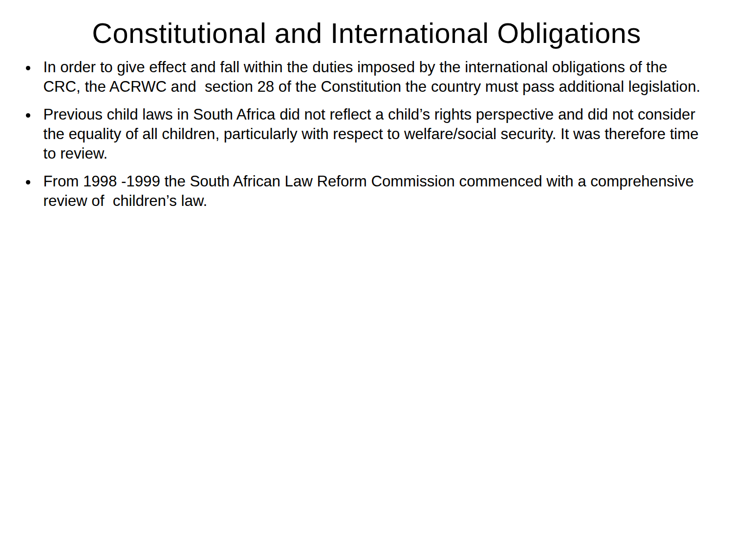Constitutional and International Obligations
In order to give effect and fall within the duties imposed by the international obligations of the CRC, the ACRWC and section 28 of the Constitution the country must pass additional legislation.
Previous child laws in South Africa did not reflect a child’s rights perspective and did not consider the equality of all children, particularly with respect to welfare/social security. It was therefore time to review.
From 1998 -1999 the South African Law Reform Commission commenced with a comprehensive review of children’s law.